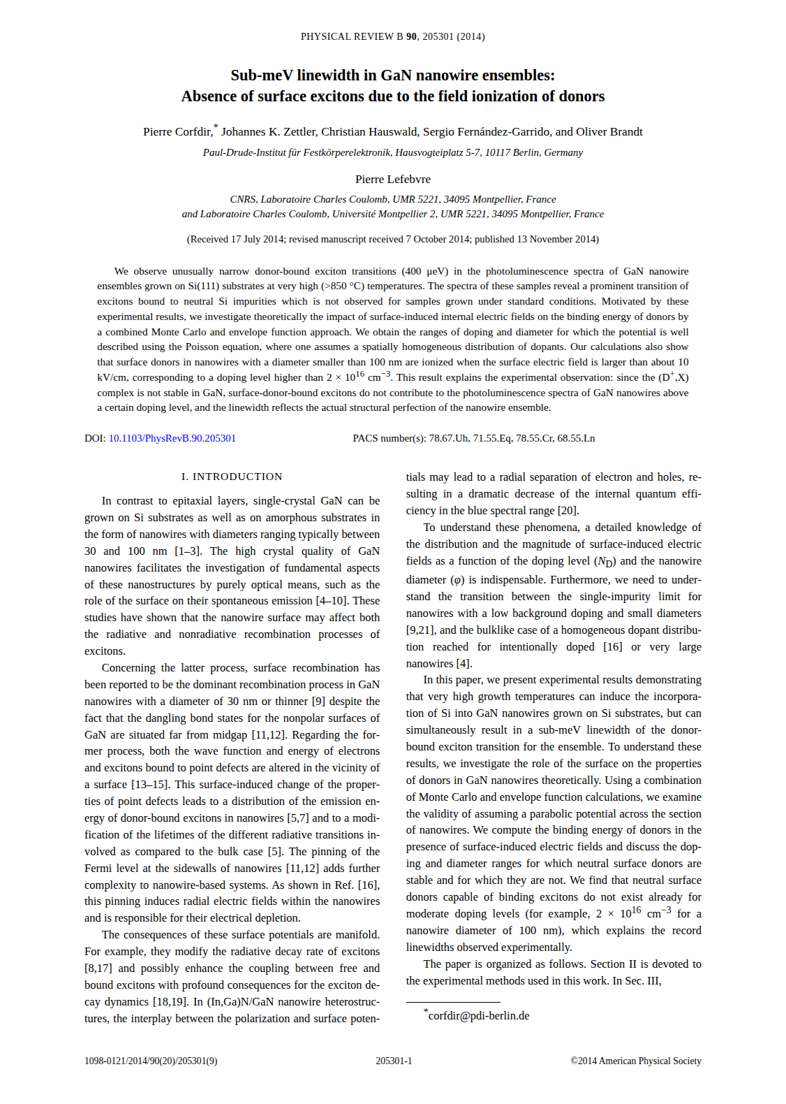PHYSICAL REVIEW B 90, 205301 (2014)
Sub-meV linewidth in GaN nanowire ensembles:
Absence of surface excitons due to the field ionization of donors
Pierre Corfdir,* Johannes K. Zettler, Christian Hauswald, Sergio Fernández-Garrido, and Oliver Brandt
Paul-Drude-Institut für Festkörperelektronik, Hausvogteiplatz 5-7, 10117 Berlin, Germany
Pierre Lefebvre
CNRS, Laboratoire Charles Coulomb, UMR 5221, 34095 Montpellier, France
and Laboratoire Charles Coulomb, Université Montpellier 2, UMR 5221, 34095 Montpellier, France
(Received 17 July 2014; revised manuscript received 7 October 2014; published 13 November 2014)
We observe unusually narrow donor-bound exciton transitions (400 μeV) in the photoluminescence spectra of GaN nanowire ensembles grown on Si(111) substrates at very high (>850 °C) temperatures. The spectra of these samples reveal a prominent transition of excitons bound to neutral Si impurities which is not observed for samples grown under standard conditions. Motivated by these experimental results, we investigate theoretically the impact of surface-induced internal electric fields on the binding energy of donors by a combined Monte Carlo and envelope function approach. We obtain the ranges of doping and diameter for which the potential is well described using the Poisson equation, where one assumes a spatially homogeneous distribution of dopants. Our calculations also show that surface donors in nanowires with a diameter smaller than 100 nm are ionized when the surface electric field is larger than about 10 kV/cm, corresponding to a doping level higher than 2 × 1016 cm−3. This result explains the experimental observation: since the (D+,X) complex is not stable in GaN, surface-donor-bound excitons do not contribute to the photoluminescence spectra of GaN nanowires above a certain doping level, and the linewidth reflects the actual structural perfection of the nanowire ensemble.
DOI: 10.1103/PhysRevB.90.205301 PACS number(s): 78.67.Uh, 71.55.Eq, 78.55.Cr, 68.55.Ln
I. INTRODUCTION
In contrast to epitaxial layers, single-crystal GaN can be grown on Si substrates as well as on amorphous substrates in the form of nanowires with diameters ranging typically between 30 and 100 nm [1–3]. The high crystal quality of GaN nanowires facilitates the investigation of fundamental aspects of these nanostructures by purely optical means, such as the role of the surface on their spontaneous emission [4–10]. These studies have shown that the nanowire surface may affect both the radiative and nonradiative recombination processes of excitons.
Concerning the latter process, surface recombination has been reported to be the dominant recombination process in GaN nanowires with a diameter of 30 nm or thinner [9] despite the fact that the dangling bond states for the nonpolar surfaces of GaN are situated far from midgap [11,12]. Regarding the former process, both the wave function and energy of electrons and excitons bound to point defects are altered in the vicinity of a surface [13–15]. This surface-induced change of the properties of point defects leads to a distribution of the emission energy of donor-bound excitons in nanowires [5,7] and to a modification of the lifetimes of the different radiative transitions involved as compared to the bulk case [5]. The pinning of the Fermi level at the sidewalls of nanowires [11,12] adds further complexity to nanowire-based systems. As shown in Ref. [16], this pinning induces radial electric fields within the nanowires and is responsible for their electrical depletion.
The consequences of these surface potentials are manifold. For example, they modify the radiative decay rate of excitons [8,17] and possibly enhance the coupling between free and bound excitons with profound consequences for the exciton decay dynamics [18,19]. In (In,Ga)N/GaN nanowire heterostructures, the interplay between the polarization and surface potentials may lead to a radial separation of electron and holes, resulting in a dramatic decrease of the internal quantum efficiency in the blue spectral range [20].
To understand these phenomena, a detailed knowledge of the distribution and the magnitude of surface-induced electric fields as a function of the doping level (ND) and the nanowire diameter (φ) is indispensable. Furthermore, we need to understand the transition between the single-impurity limit for nanowires with a low background doping and small diameters [9,21], and the bulklike case of a homogeneous dopant distribution reached for intentionally doped [16] or very large nanowires [4].
In this paper, we present experimental results demonstrating that very high growth temperatures can induce the incorporation of Si into GaN nanowires grown on Si substrates, but can simultaneously result in a sub-meV linewidth of the donor-bound exciton transition for the ensemble. To understand these results, we investigate the role of the surface on the properties of donors in GaN nanowires theoretically. Using a combination of Monte Carlo and envelope function calculations, we examine the validity of assuming a parabolic potential across the section of nanowires. We compute the binding energy of donors in the presence of surface-induced electric fields and discuss the doping and diameter ranges for which neutral surface donors are stable and for which they are not. We find that neutral surface donors capable of binding excitons do not exist already for moderate doping levels (for example, 2 × 1016 cm−3 for a nanowire diameter of 100 nm), which explains the record linewidths observed experimentally.
The paper is organized as follows. Section II is devoted to the experimental methods used in this work. In Sec. III,
*corfdir@pdi-berlin.de
1098-0121/2014/90(20)/205301(9) 205301-1 ©2014 American Physical Society